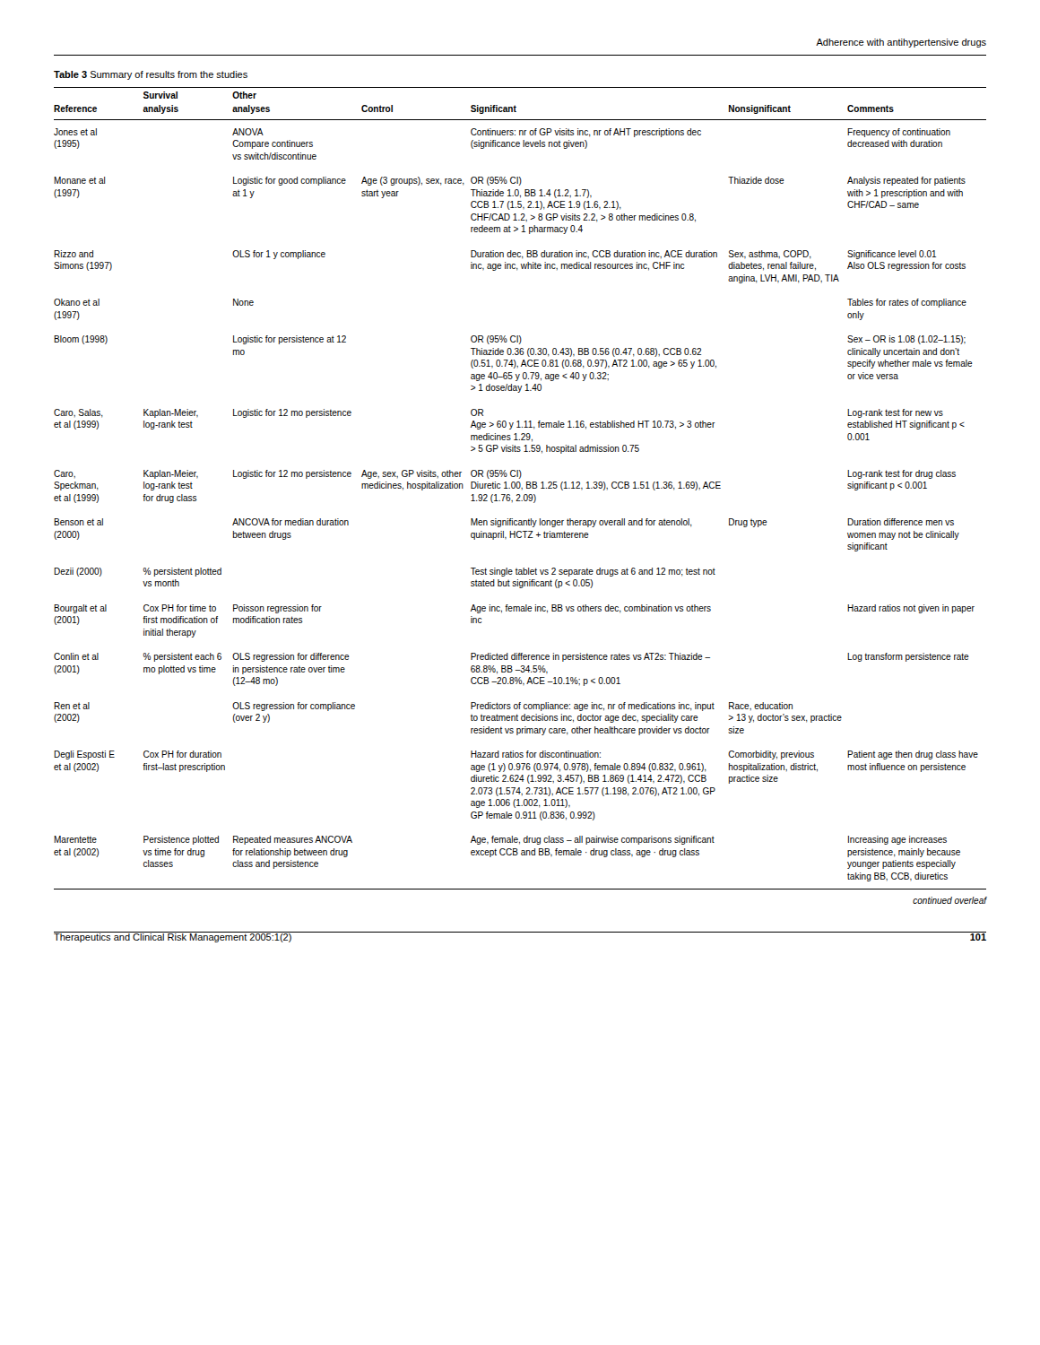Adherence with antihypertensive drugs
Table 3 Summary of results from the studies
| | Survival | Other | | | | |
| --- | --- | --- | --- | --- | --- | --- |
| Reference | analysis | analyses | Control | Significant | Nonsignificant | Comments |
| Jones et al (1995) | | ANOVA Compare continuers vs switch/discontinue | | Continuers: nr of GP visits inc, nr of AHT prescriptions dec (significance levels not given) | | Frequency of continuation decreased with duration |
| Monane et al (1997) | | Logistic for good compliance at 1 y | Age (3 groups), sex, race, start year | OR (95% CI) Thiazide 1.0, BB 1.4 (1.2, 1.7), CCB 1.7 (1.5, 2.1), ACE 1.9 (1.6, 2.1), CHF/CAD 1.2, > 8 GP visits 2.2, > 8 other medicines 0.8, redeem at > 1 pharmacy 0.4 | Thiazide dose | Analysis repeated for patients with > 1 prescription and with CHF/CAD – same |
| Rizzo and Simons (1997) | | OLS for 1 y compliance | | Duration dec, BB duration inc, CCB duration inc, ACE duration inc, age inc, white inc, medical resources inc, CHF inc | Sex, asthma, COPD, diabetes, renal failure, angina, LVH, AMI, PAD, TIA | Significance level 0.01 Also OLS regression for costs |
| Okano et al (1997) | | None | | | | Tables for rates of compliance only |
| Bloom (1998) | | Logistic for persistence at 12 mo | | OR (95% CI) Thiazide 0.36 (0.30, 0.43), BB 0.56 (0.47, 0.68), CCB 0.62 (0.51, 0.74), ACE 0.81 (0.68, 0.97), AT2 1.00, age > 65 y 1.00, age 40–65 y 0.79, age < 40 y 0.32; > 1 dose/day 1.40 | | Sex – OR is 1.08 (1.02–1.15); clinically uncertain and don’t specify whether male vs female or vice versa |
| Caro, Salas, et al (1999) | Kaplan-Meier, log-rank test | Logistic for 12 mo persistence | | OR Age > 60 y 1.11, female 1.16, established HT 10.73, > 3 other medicines 1.29, > 5 GP visits 1.59, hospital admission 0.75 | | Log-rank test for new vs established HT significant p < 0.001 |
| Caro, Speckman, et al (1999) | Kaplan-Meier, log-rank test for drug class | Logistic for 12 mo persistence | Age, sex, GP visits, other medicines, hospitalization | OR (95% CI) Diuretic 1.00, BB 1.25 (1.12, 1.39), CCB 1.51 (1.36, 1.69), ACE 1.92 (1.76, 2.09) | | Log-rank test for drug class significant p < 0.001 |
| Benson et al (2000) | | ANCOVA for median duration between drugs | | Men significantly longer therapy overall and for atenolol, quinapril, HCTZ + triamterene | Drug type | Duration difference men vs women may not be clinically significant |
| Dezii (2000) | % persistent plotted vs month | | | Test single tablet vs 2 separate drugs at 6 and 12 mo; test not stated but significant (p < 0.05) | | |
| Bourgalt et al (2001) | Cox PH for time to first modification of initial therapy | Poisson regression for modification rates | | Age inc, female inc, BB vs others dec, combination vs others inc | | Hazard ratios not given in paper |
| Conlin et al (2001) | % persistent each 6 mo plotted vs time | OLS regression for difference in persistence rate over time (12–48 mo) | | Predicted difference in persistence rates vs AT2s: Thiazide –68.8%, BB –34.5%, CCB –20.8%, ACE –10.1%; p < 0.001 | | Log transform persistence rate |
| Ren et al (2002) | | OLS regression for compliance (over 2 y) | | Predictors of compliance: age inc, nr of medications inc, input to treatment decisions inc, doctor age dec, speciality care resident vs primary care, other healthcare provider vs doctor | Race, education > 13 y, doctor’s sex, practice size | |
| Degli Esposti E et al (2002) | Cox PH for duration first–last prescription | | | Hazard ratios for discontinuation: age (1 y) 0.976 (0.974, 0.978), female 0.894 (0.832, 0.961), diuretic 2.624 (1.992, 3.457), BB 1.869 (1.414, 2.472), CCB 2.073 (1.574, 2.731), ACE 1.577 (1.198, 2.076), AT2 1.00, GP age 1.006 (1.002, 1.011), GP female 0.911 (0.836, 0.992) | Comorbidity, previous hospitalization, district, practice size | Patient age then drug class have most influence on persistence |
| Marentette et al (2002) | Persistence plotted vs time for drug classes | Repeated measures ANCOVA for relationship between drug class and persistence | | Age, female, drug class – all pairwise comparisons significant except CCB and BB, female · drug class, age · drug class | | Increasing age increases persistence, mainly because younger patients especially taking BB, CCB, diuretics |
continued overleaf
Therapeutics and Clinical Risk Management 2005:1(2) 101